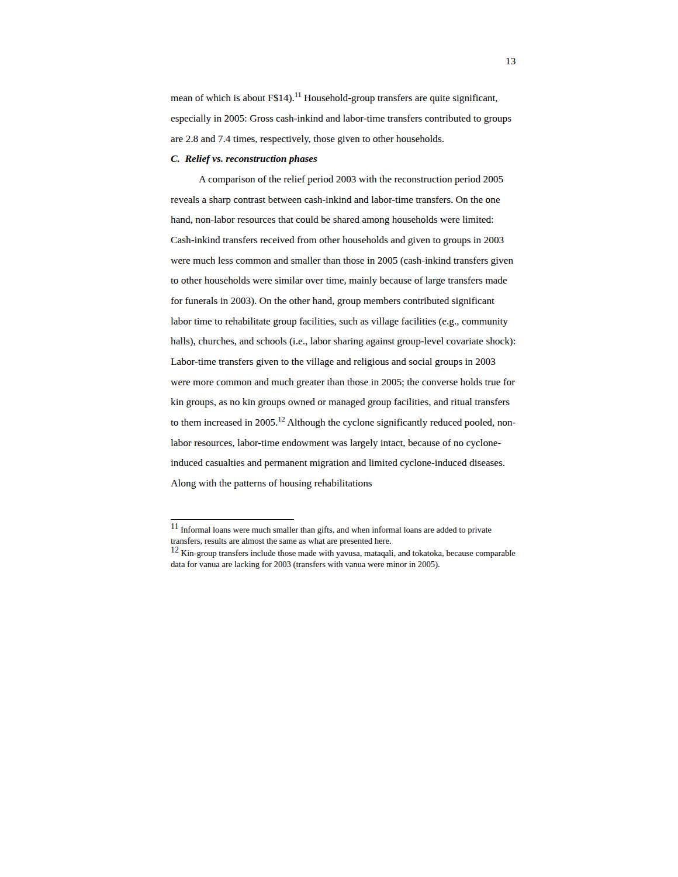13
mean of which is about F$14).11 Household-group transfers are quite significant, especially in 2005: Gross cash-inkind and labor-time transfers contributed to groups are 2.8 and 7.4 times, respectively, those given to other households.
C. Relief vs. reconstruction phases
A comparison of the relief period 2003 with the reconstruction period 2005 reveals a sharp contrast between cash-inkind and labor-time transfers. On the one hand, non-labor resources that could be shared among households were limited: Cash-inkind transfers received from other households and given to groups in 2003 were much less common and smaller than those in 2005 (cash-inkind transfers given to other households were similar over time, mainly because of large transfers made for funerals in 2003). On the other hand, group members contributed significant labor time to rehabilitate group facilities, such as village facilities (e.g., community halls), churches, and schools (i.e., labor sharing against group-level covariate shock): Labor-time transfers given to the village and religious and social groups in 2003 were more common and much greater than those in 2005; the converse holds true for kin groups, as no kin groups owned or managed group facilities, and ritual transfers to them increased in 2005.12 Although the cyclone significantly reduced pooled, non-labor resources, labor-time endowment was largely intact, because of no cyclone-induced casualties and permanent migration and limited cyclone-induced diseases. Along with the patterns of housing rehabilitations
11 Informal loans were much smaller than gifts, and when informal loans are added to private transfers, results are almost the same as what are presented here.
12 Kin-group transfers include those made with yavusa, mataqali, and tokatoka, because comparable data for vanua are lacking for 2003 (transfers with vanua were minor in 2005).